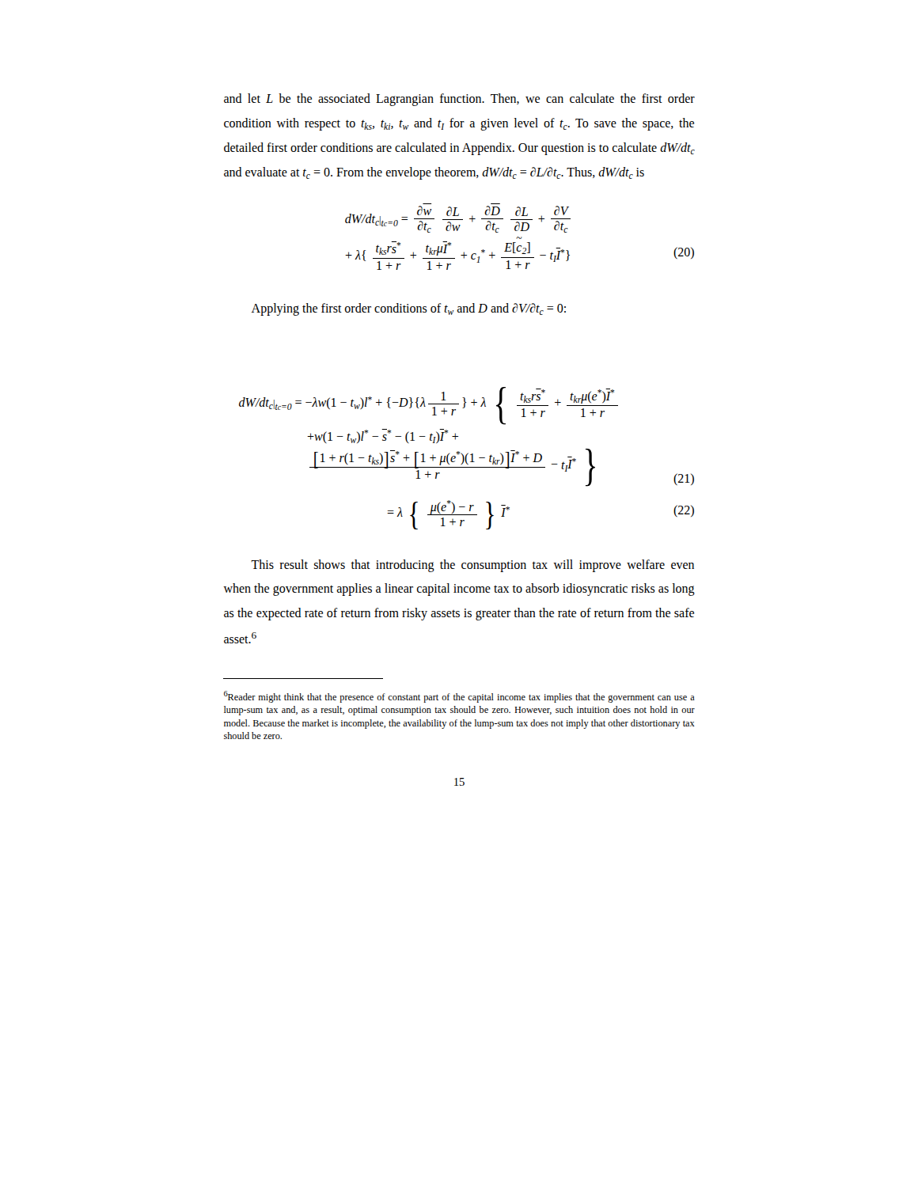and let L be the associated Lagrangian function. Then, we can calculate the first order condition with respect to tks, tki, tw and tI for a given level of tc. To save the space, the detailed first order conditions are calculated in Appendix. Our question is to calculate dW/dtc and evaluate at tc = 0. From the envelope theorem, dW/dtc = ∂L/∂tc. Thus, dW/dtc is
dW/dtc|tc=0 = ∂w∂tc ∂L∂w + ∂D∂tc ∂L∂D + ∂V∂tc + λ{ tksr s*1 + r + tkrμ I*1 + r + c 1* + E[~c 2] 1 + r − tI I*} (20)
Applying the first order conditions of tw and D and ∂V/∂tc = 0:
dW/dtc|tc=0 = −λw(1 − tw)l* + {−D}{λ 11 + r} + λ { tksr s*1 + r + tkrμ(e*)I*1 + r +w(1 − tw)l* − s* − (1 − tI)I* + [1 + r(1 − tks)] s* + [1 + μ(e*)(1 − tkr)] I* + D 1 + r − tI I* } (21) = λ { μ(e*) − r 1 + r } I* (22)
This result shows that introducing the consumption tax will improve welfare even when the government applies a linear capital income tax to absorb idiosyncratic risks as long as the expected rate of return from risky assets is greater than the rate of return from the safe asset.6
6Reader might think that the presence of constant part of the capital income tax implies that the government can use a lump-sum tax and, as a result, optimal consumption tax should be zero. However, such intuition does not hold in our model. Because the market is incomplete, the availability of the lump-sum tax does not imply that other distortionary tax should be zero.
15